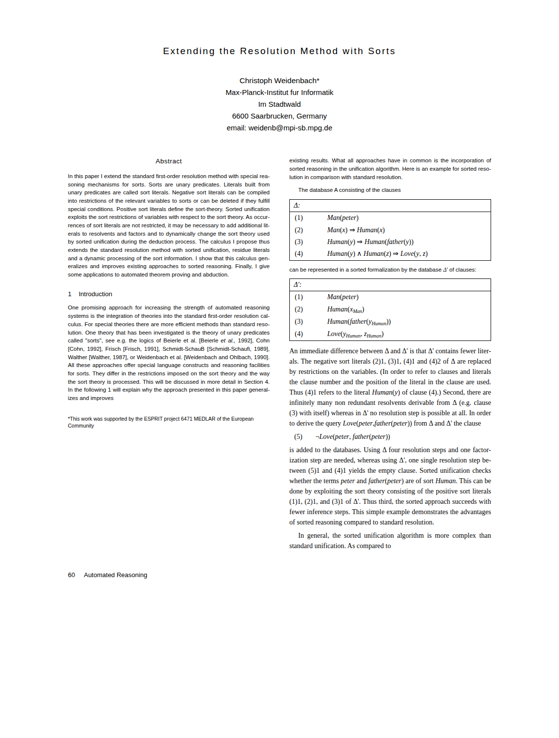Extending the Resolution Method with Sorts
Christoph Weidenbach*
Max-Planck-Institut fur Informatik
Im Stadtwald
6600 Saarbrucken, Germany
email: weidenb@mpi-sb.mpg.de
Abstract
In this paper I extend the standard first-order resolution method with special reasoning mechanisms for sorts. Sorts are unary predicates. Literals built from unary predicates are called sort literals. Negative sort literals can be compiled into restrictions of the relevant variables to sorts or can be deleted if they fulfill special conditions. Positive sort literals define the sort-theory. Sorted unification exploits the sort restrictions of variables with respect to the sort theory. As occurrences of sort literals are not restricted, it may be necessary to add additional literals to resolvents and factors and to dynamically change the sort theory used by sorted unification during the deduction process. The calculus I propose thus extends the standard resolution method with sorted unification, residue literals and a dynamic processing of the sort information. I show that this calculus generalizes and improves existing approaches to sorted reasoning. Finally, I give some applications to automated theorem proving and abduction.
1 Introduction
One promising approach for increasing the strength of automated reasoning systems is the integration of theories into the standard first-order resolution calculus. For special theories there are more efficient methods than standard resolution. One theory that has been investigated is the theory of unary predicates called "sorts", see e.g. the logics of Beierle et al. [Beierle et al., 1992], Cohn [Cohn, 1992], Frisch [Frisch, 1991], Schmidt-SchauB [Schmidt-Schaufi, 1989], Walther [Walther, 1987], or Weidenbach et al. [Weidenbach and Ohlbach, 1990]. All these approaches offer special language constructs and reasoning facilities for sorts. They differ in the restrictions imposed on the sort theory and the way the sort theory is processed. This will be discussed in more detail in Section 4. In the following 1 will explain why the approach presented in this paper generalizes and improves
*This work was supported by the ESPRIT project 6471 MEDLAR of the European Community
existing results. What all approaches have in common is the incorporation of sorted reasoning in the unification algorithm. Here is an example for sorted resolution in comparison with standard resolution.
The database A consisting of the clauses
| Δ: |
| (1) | Man ( peter ) |
| (2) | Man ( x ) ⇒ Human ( x ) |
| (3) | Human ( y ) ⇒ Human ( father ( y )) |
| (4) | Human ( y ) ∧ Human ( z ) ⇒ Love ( y , z ) |
can be represented in a sorted formalization by the database Δ' of clauses:
| Δ': |
| (1) | Man ( peter ) |
| (2) | Human ( x Man ) |
| (3) | Human ( father ( y Human )) |
| (4) | Love ( y Human , z Human ) |
An immediate difference between Δ and Δ' is that Δ' contains fewer literals. The negative sort literals (2)1, (3)1, (4)1 and (4)2 of Δ are replaced by restrictions on the variables. (In order to refer to clauses and literals the clause number and the position of the literal in the clause are used. Thus (4)1 refers to the literal Human(y) of clause (4).) Second, there are infinitely many non redundant resolvents derivable from Δ (e.g. clause (3) with itself) whereas in Δ' no resolution step is possible at all. In order to derive the query Love(peter,father(peter)) from Δ and Δ' the clause
(5) ¬Love(peter, father(peter))
is added to the databases. Using Δ four resolution steps and one factorization step are needed, whereas using Δ', one single resolution step between (5)1 and (4)1 yields the empty clause. Sorted unification checks whether the terms peter and father(peter) are of sort Human. This can be done by exploiting the sort theory consisting of the positive sort literals (1)1, (2)1, and (3)1 of Δ'. Thus third, the sorted approach succeeds with fewer inference steps. This simple example demonstrates the advantages of sorted reasoning compared to standard resolution.
In general, the sorted unification algorithm is more complex than standard unification. As compared to
60 Automated Reasoning